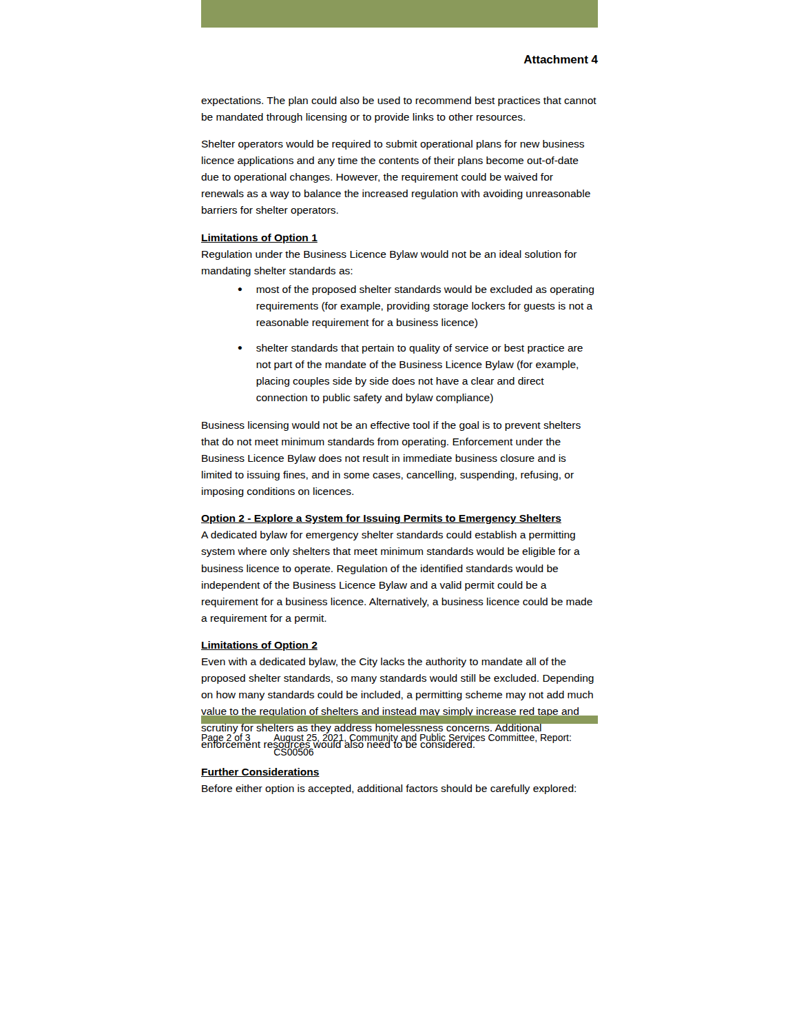Attachment 4
expectations. The plan could also be used to recommend best practices that cannot be mandated through licensing or to provide links to other resources.
Shelter operators would be required to submit operational plans for new business licence applications and any time the contents of their plans become out-of-date due to operational changes. However, the requirement could be waived for renewals as a way to balance the increased regulation with avoiding unreasonable barriers for shelter operators.
Limitations of Option 1
Regulation under the Business Licence Bylaw would not be an ideal solution for mandating shelter standards as:
most of the proposed shelter standards would be excluded as operating requirements (for example, providing storage lockers for guests is not a reasonable requirement for a business licence)
shelter standards that pertain to quality of service or best practice are not part of the mandate of the Business Licence Bylaw (for example, placing couples side by side does not have a clear and direct connection to public safety and bylaw compliance)
Business licensing would not be an effective tool if the goal is to prevent shelters that do not meet minimum standards from operating. Enforcement under the Business Licence Bylaw does not result in immediate business closure and is limited to issuing fines, and in some cases, cancelling, suspending, refusing, or imposing conditions on licences.
Option 2 - Explore a System for Issuing Permits to Emergency Shelters
A dedicated bylaw for emergency shelter standards could establish a permitting system where only shelters that meet minimum standards would be eligible for a business licence to operate. Regulation of the identified standards would be independent of the Business Licence Bylaw and a valid permit could be a requirement for a business licence. Alternatively, a business licence could be made a requirement for a permit.
Limitations of Option 2
Even with a dedicated bylaw, the City lacks the authority to mandate all of the proposed shelter standards, so many standards would still be excluded. Depending on how many standards could be included, a permitting scheme may not add much value to the regulation of shelters and instead may simply increase red tape and scrutiny for shelters as they address homelessness concerns. Additional enforcement resources would also need to be considered.
Further Considerations
Before either option is accepted, additional factors should be carefully explored:
Page 2 of 3 August 25, 2021, Community and Public Services Committee, Report: CS00506